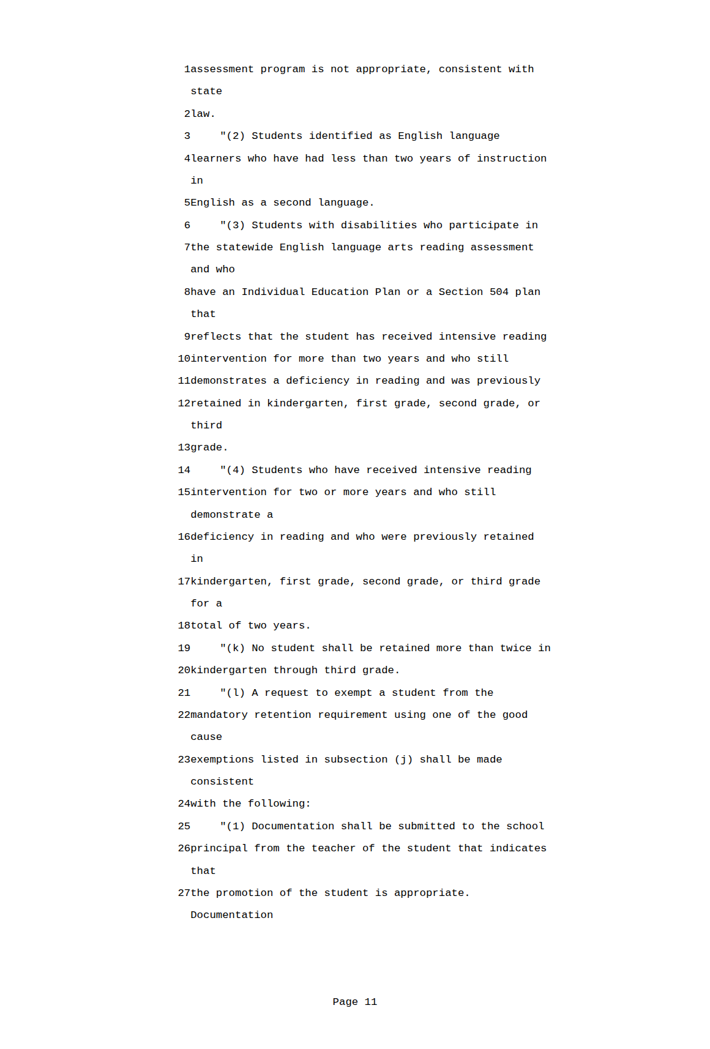| 1 | assessment program is not appropriate, consistent with state |
| 2 | law. |
| 3 | "(2) Students identified as English language |
| 4 | learners who have had less than two years of instruction in |
| 5 | English as a second language. |
| 6 | "(3) Students with disabilities who participate in |
| 7 | the statewide English language arts reading assessment and who |
| 8 | have an Individual Education Plan or a Section 504 plan that |
| 9 | reflects that the student has received intensive reading |
| 10 | intervention for more than two years and who still |
| 11 | demonstrates a deficiency in reading and was previously |
| 12 | retained in kindergarten, first grade, second grade, or third |
| 13 | grade. |
| 14 | "(4) Students who have received intensive reading |
| 15 | intervention for two or more years and who still demonstrate a |
| 16 | deficiency in reading and who were previously retained in |
| 17 | kindergarten, first grade, second grade, or third grade for a |
| 18 | total of two years. |
| 19 | "(k) No student shall be retained more than twice in |
| 20 | kindergarten through third grade. |
| 21 | "(l) A request to exempt a student from the |
| 22 | mandatory retention requirement using one of the good cause |
| 23 | exemptions listed in subsection (j) shall be made consistent |
| 24 | with the following: |
| 25 | "(1) Documentation shall be submitted to the school |
| 26 | principal from the teacher of the student that indicates that |
| 27 | the promotion of the student is appropriate. Documentation |
Page 11